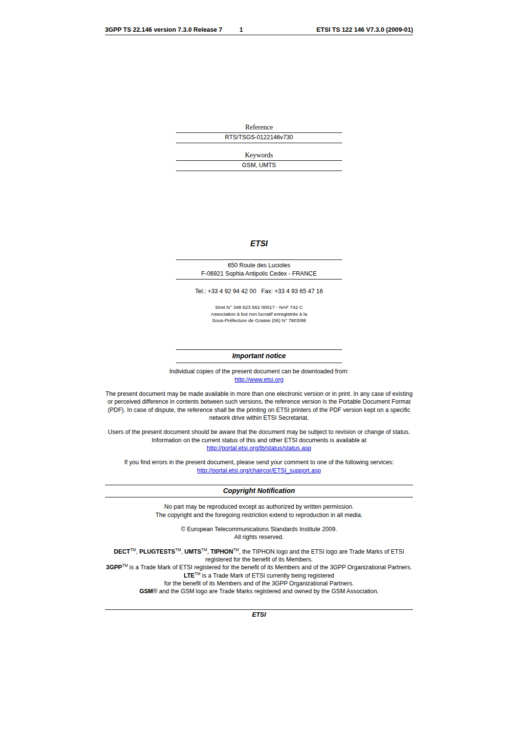3GPP TS 22.146 version 7.3.0 Release 7 1 ETSI TS 122 146 V7.3.0 (2009-01)
Reference
RTS/TSGS-0122146v730
Keywords
GSM, UMTS
ETSI
650 Route des Lucioles
F-06921 Sophia Antipolis Cedex - FRANCE
Tel.: +33 4 92 94 42 00 Fax: +33 4 93 65 47 16
Siret N° 348 623 562 00017 - NAF 742 C
Association à but non lucratif enregistrée à la
Sous-Préfecture de Grasse (06) N° 7803/88
Important notice
Individual copies of the present document can be downloaded from:
http://www.etsi.org
The present document may be made available in more than one electronic version or in print. In any case of existing or perceived difference in contents between such versions, the reference version is the Portable Document Format (PDF). In case of dispute, the reference shall be the printing on ETSI printers of the PDF version kept on a specific network drive within ETSI Secretariat.
Users of the present document should be aware that the document may be subject to revision or change of status. Information on the current status of this and other ETSI documents is available at
http://portal.etsi.org/tb/status/status.asp
If you find errors in the present document, please send your comment to one of the following services:
http://portal.etsi.org/chaircor/ETSI_support.asp
Copyright Notification
No part may be reproduced except as authorized by written permission.
The copyright and the foregoing restriction extend to reproduction in all media.
© European Telecommunications Standards Institute 2009.
All rights reserved.
DECT TM, PLUGTESTS TM, UMTS TM, TIPHON TM, the TIPHON logo and the ETSI logo are Trade Marks of ETSI registered for the benefit of its Members.
3GPP TM is a Trade Mark of ETSI registered for the benefit of its Members and of the 3GPP Organizational Partners.
LTE TM is a Trade Mark of ETSI currently being registered
for the benefit of its Members and of the 3GPP Organizational Partners.
GSM® and the GSM logo are Trade Marks registered and owned by the GSM Association.
ETSI